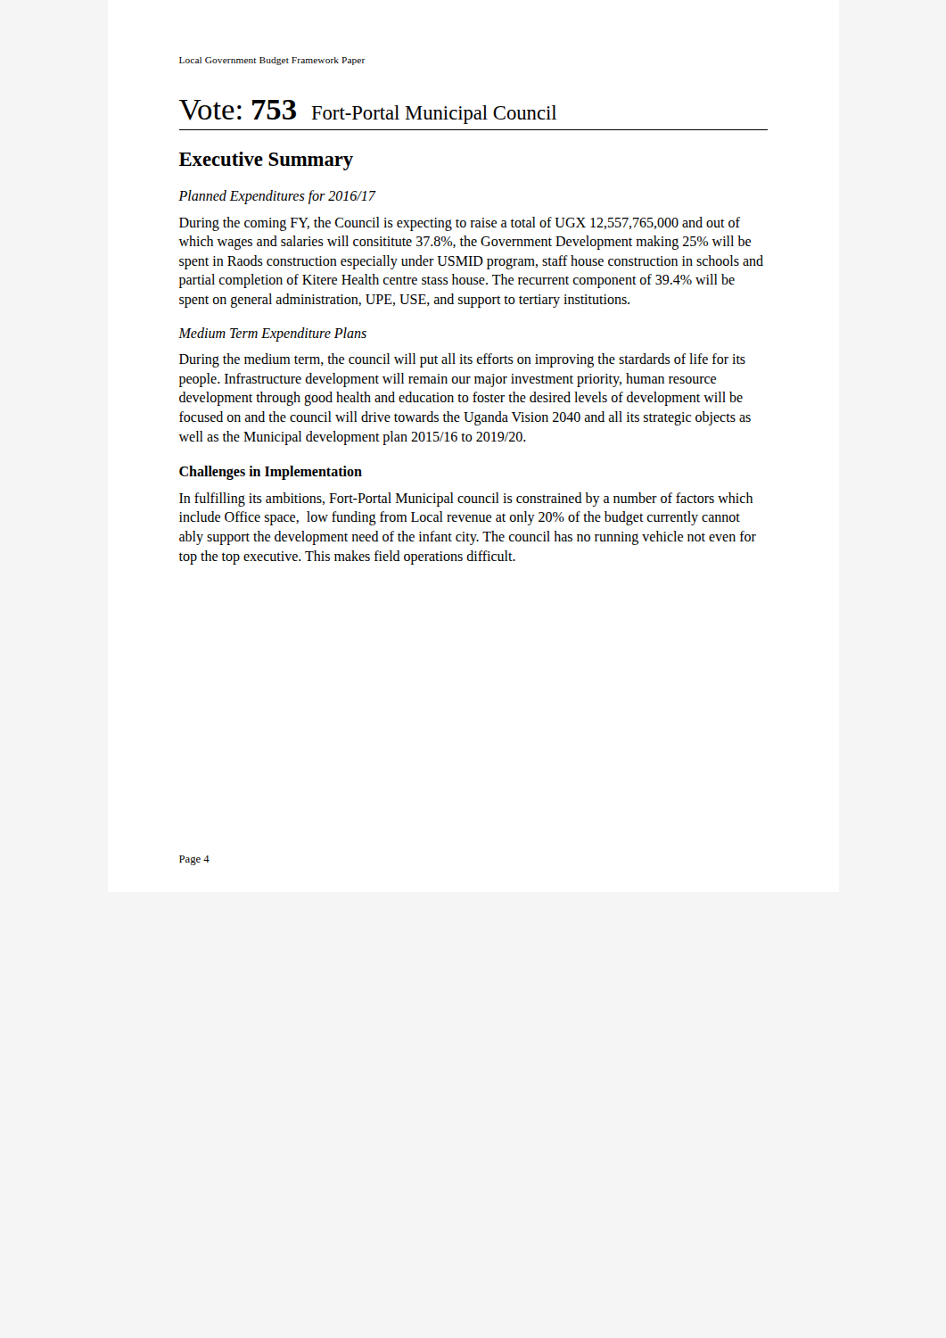Local Government Budget Framework Paper
Vote: 753 Fort-Portal Municipal Council
Executive Summary
Planned Expenditures for 2016/17
During the coming FY, the Council is expecting to raise a total of UGX 12,557,765,000 and out of which wages and salaries will consititute 37.8%, the Government Development making 25% will be spent in Raods construction especially under USMID program, staff house construction in schools and partial completion of Kitere Health centre stass house. The recurrent component of 39.4% will be spent on general administration, UPE, USE, and support to tertiary institutions.
Medium Term Expenditure Plans
During the medium term, the council will put all its efforts on improving the stardards of life for its people. Infrastructure development will remain our major investment priority, human resource development through good health and education to foster the desired levels of development will be focused on and the council will drive towards the Uganda Vision 2040 and all its strategic objects as well as the Municipal development plan 2015/16 to 2019/20.
Challenges in Implementation
In fulfilling its ambitions, Fort-Portal Municipal council is constrained by a number of factors which include Office space, low funding from Local revenue at only 20% of the budget currently cannot ably support the development need of the infant city. The council has no running vehicle not even for top the top executive. This makes field operations difficult.
Page 4